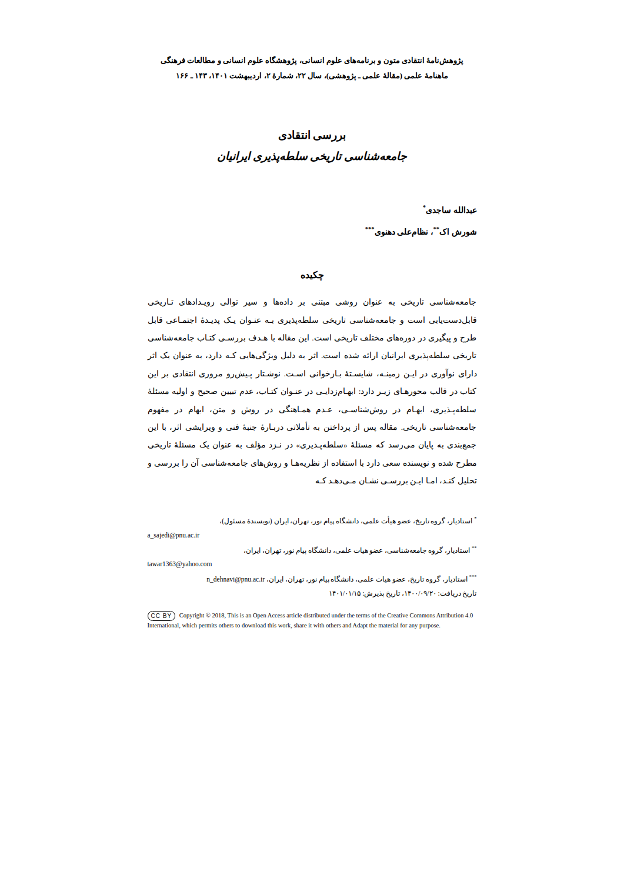پژوهش‌نامۀ انتقادی متون و برنامه‌های علوم انسانی، پژوهشگاه علوم انسانی و مطالعات فرهنگی
ماهنامۀ علمی (مقالۀ علمی ـ پژوهشی)، سال ۲۲، شمارۀ ۲، اردیبهشت ۱۴۰۱، ۱۴۳ ـ ۱۶۶
بررسی انتقادی
جامعه‌شناسی تاریخی سلطه‌پذیری ایرانیان
عبدالله ساجدی*
شورش اک**، نظام‌علی دهنوی***
چکیده
جامعه‌شناسی تاریخی به عنوان روشی مبتنی بر داده‌ها و سیر توالی رویـدادهای تـاریخی قابل‌دست‌یابی است و جامعه‌شناسی تاریخی سلطه‌پذیری بـه عنـوان یـک پدیـدۀ اجتمـاعی قابل طرح و پیگیری در دوره‌های مختلف تاریخی است. این مقاله با هـدف بررسـی کتـاب جامعه‌شناسی تاریخی سلطه‌پذیری ایرانیان ارائه شده است. اثر به دلیل ویژگی‌هایی کـه دارد، به عنوان یک اثر دارای نوآوری در ایـن زمینـه، شایسـتۀ بـازخوانی اسـت. نوشـتار پـیش‌رو مروری انتقادی بر این کتاب در قالب محورهـای زیـر دارد: ابهـام‌زدایـی در عنـوان کتـاب، عدم تبیین صحیح و اولیه مسئلۀ سلطه‌پـذیری، ابهـام در روش‌شناسـی، عـدم همـاهنگی در روش و متن، ابهام در مفهوم جامعه‌شناسی تاریخی. مقاله پس از پرداختن به تأملاتی دربـارۀ جنبۀ فنی و ویرایشی اثر، با این جمع‌بندی به پایان می‌رسد که مسئلۀ «سلطه‌پـذیری» در نـزد مؤلف به عنوان یک مسئلۀ تاریخی مطرح شده و نویسنده سعی دارد با استفاده از نظریه‌هـا و روش‌های جامعه‌شناسی آن را بررسی و تحلیل کنـد، امـا ایـن بررسـی نشـان مـی‌دهـد کـه
* استادیار، گروه تاریخ، عضو هیأت علمی، دانشگاه پیام نور، تهران، ایران (نویسندۀ مسئول)،
a_sajedi@pnu.ac.ir
** استادیار، گروه جامعه‌شناسی، عضو هیات علمی، دانشگاه پیام نور، تهران، ایران،
tawar1363@yahoo.com
*** استادیار، گروه تاریخ، عضو هیات علمی، دانشگاه پیام نور، تهران، ایران، n_dehnavi@pnu.ac.ir
تاریخ دریافت: ۱۴۰۰/۰۹/۲۰، تاریخ پذیرش: ۱۴۰۱/۰۱/۱۵
CC BY Copyright © 2018, This is an Open Access article distributed under the terms of the Creative Commons Attribution 4.0 International, which permits others to download this work, share it with others and Adapt the material for any purpose.